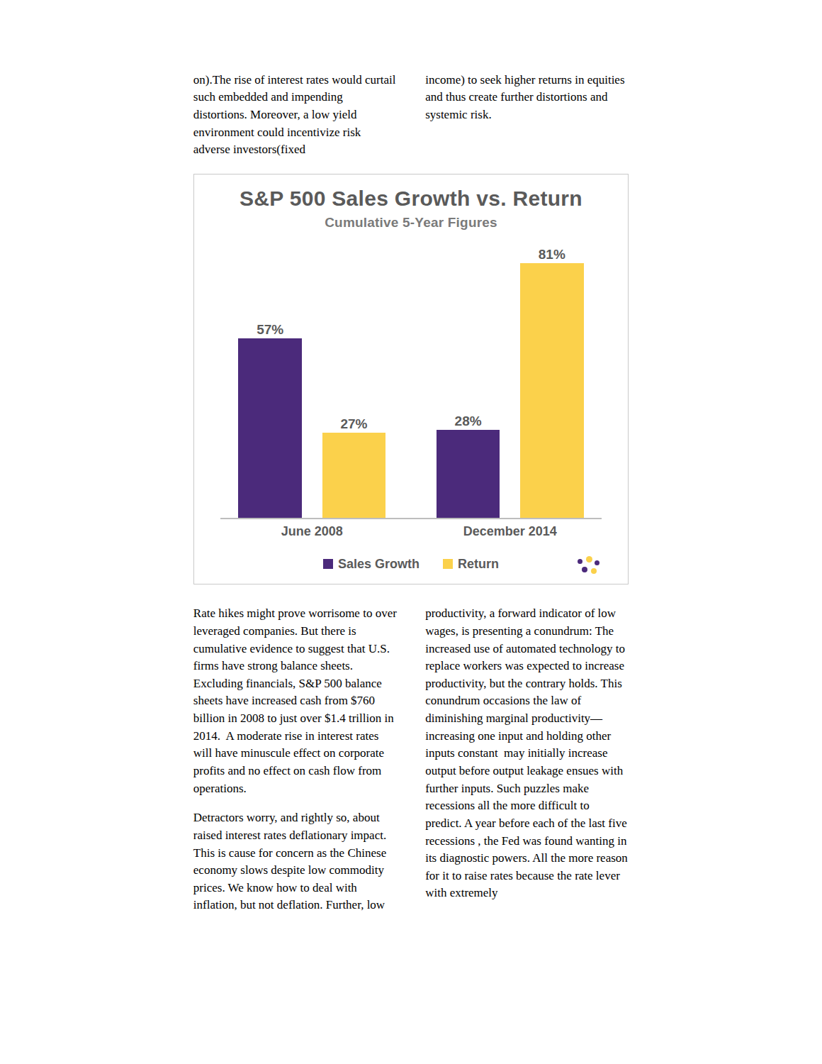on).The rise of interest rates would curtail such embedded and impending distortions. Moreover, a low yield environment could incentivize risk adverse investors(fixed
income) to seek higher returns in equities and thus create further distortions and systemic risk.
S&P 500 Sales Growth vs. Return
Cumulative 5-Year Figures
57%
27%
28%
81%
June 2008
December 2014
Sales Growth Return
Rate hikes might prove worrisome to over leveraged companies. But there is cumulative evidence to suggest that U.S. firms have strong balance sheets. Excluding financials, S&P 500 balance sheets have increased cash from $760 billion in 2008 to just over $1.4 trillion in 2014. A moderate rise in interest rates will have minuscule effect on corporate profits and no effect on cash flow from operations.
Detractors worry, and rightly so, about raised interest rates deflationary impact. This is cause for concern as the Chinese economy slows despite low commodity prices. We know how to deal with inflation, but not deflation. Further, low productivity, a forward indicator of low wages, is presenting a conundrum: The increased use of automated technology to replace workers was expected to increase productivity, but the contrary holds. This conundrum occasions the law of diminishing marginal productivity— increasing one input and holding other inputs constant may initially increase output before output leakage ensues with further inputs. Such puzzles make recessions all the more difficult to predict. A year before each of the last five recessions , the Fed was found wanting in its diagnostic powers. All the more reason for it to raise rates because the rate lever with extremely